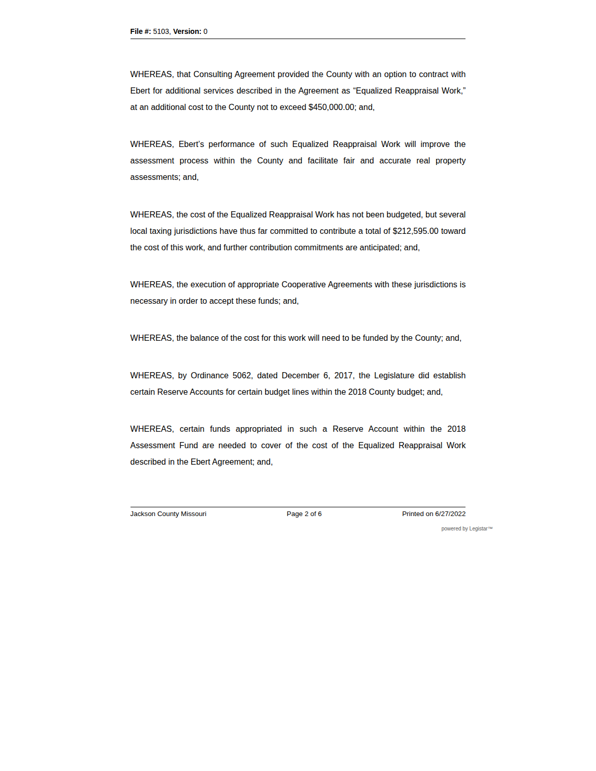File #: 5103, Version: 0
WHEREAS, that Consulting Agreement provided the County with an option to contract with Ebert for additional services described in the Agreement as “Equalized Reappraisal Work,” at an additional cost to the County not to exceed $450,000.00; and,
WHEREAS, Ebert’s performance of such Equalized Reappraisal Work will improve the assessment process within the County and facilitate fair and accurate real property assessments; and,
WHEREAS, the cost of the Equalized Reappraisal Work has not been budgeted, but several local taxing jurisdictions have thus far committed to contribute a total of $212,595.00 toward the cost of this work, and further contribution commitments are anticipated; and,
WHEREAS, the execution of appropriate Cooperative Agreements with these jurisdictions is necessary in order to accept these funds; and,
WHEREAS, the balance of the cost for this work will need to be funded by the County; and,
WHEREAS, by Ordinance 5062, dated December 6, 2017, the Legislature did establish certain Reserve Accounts for certain budget lines within the 2018 County budget; and,
WHEREAS, certain funds appropriated in such a Reserve Account within the 2018 Assessment Fund are needed to cover of the cost of the Equalized Reappraisal Work described in the Ebert Agreement; and,
Jackson County Missouri Page 2 of 6 Printed on 6/27/2022
powered by Legistar™